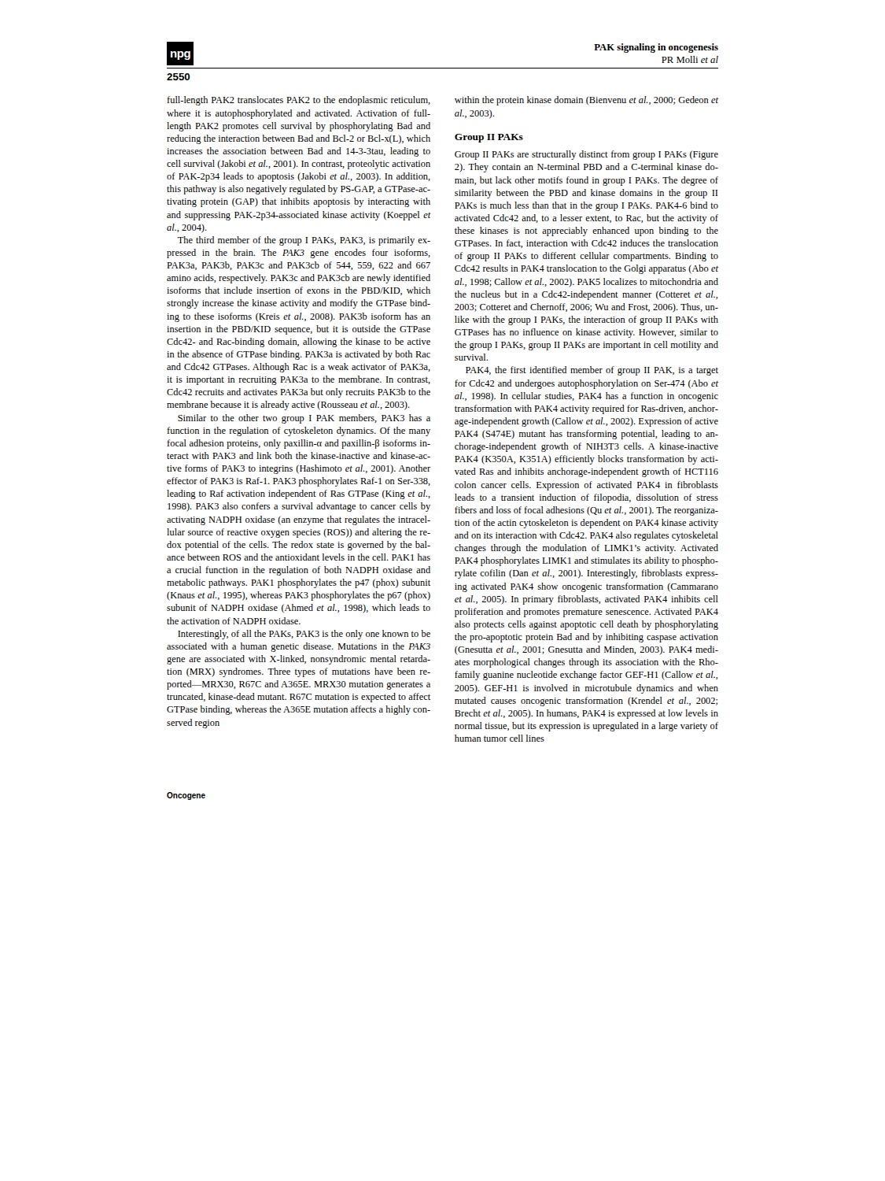npg
PAK signaling in oncogenesis
PR Molli et al
2550
full-length PAK2 translocates PAK2 to the endoplasmic reticulum, where it is autophosphorylated and activated. Activation of full-length PAK2 promotes cell survival by phosphorylating Bad and reducing the interaction between Bad and Bcl-2 or Bcl-x(L), which increases the association between Bad and 14-3-3tau, leading to cell survival (Jakobi et al., 2001). In contrast, proteolytic activation of PAK-2p34 leads to apoptosis (Jakobi et al., 2003). In addition, this pathway is also negatively regulated by PS-GAP, a GTPase-activating protein (GAP) that inhibits apoptosis by interacting with and suppressing PAK-2p34-associated kinase activity (Koeppel et al., 2004).
The third member of the group I PAKs, PAK3, is primarily expressed in the brain. The PAK3 gene encodes four isoforms, PAK3a, PAK3b, PAK3c and PAK3cb of 544, 559, 622 and 667 amino acids, respectively. PAK3c and PAK3cb are newly identified isoforms that include insertion of exons in the PBD/KID, which strongly increase the kinase activity and modify the GTPase binding to these isoforms (Kreis et al., 2008). PAK3b isoform has an insertion in the PBD/KID sequence, but it is outside the GTPase Cdc42- and Rac-binding domain, allowing the kinase to be active in the absence of GTPase binding. PAK3a is activated by both Rac and Cdc42 GTPases. Although Rac is a weak activator of PAK3a, it is important in recruiting PAK3a to the membrane. In contrast, Cdc42 recruits and activates PAK3a but only recruits PAK3b to the membrane because it is already active (Rousseau et al., 2003).
Similar to the other two group I PAK members, PAK3 has a function in the regulation of cytoskeleton dynamics. Of the many focal adhesion proteins, only paxillin-α and paxillin-β isoforms interact with PAK3 and link both the kinase-inactive and kinase-active forms of PAK3 to integrins (Hashimoto et al., 2001). Another effector of PAK3 is Raf-1. PAK3 phosphorylates Raf-1 on Ser-338, leading to Raf activation independent of Ras GTPase (King et al., 1998). PAK3 also confers a survival advantage to cancer cells by activating NADPH oxidase (an enzyme that regulates the intracellular source of reactive oxygen species (ROS)) and altering the redox potential of the cells. The redox state is governed by the balance between ROS and the antioxidant levels in the cell. PAK1 has a crucial function in the regulation of both NADPH oxidase and metabolic pathways. PAK1 phosphorylates the p47 (phox) subunit (Knaus et al., 1995), whereas PAK3 phosphorylates the p67 (phox) subunit of NADPH oxidase (Ahmed et al., 1998), which leads to the activation of NADPH oxidase.
Interestingly, of all the PAKs, PAK3 is the only one known to be associated with a human genetic disease. Mutations in the PAK3 gene are associated with X-linked, nonsyndromic mental retardation (MRX) syndromes. Three types of mutations have been reported—MRX30, R67C and A365E. MRX30 mutation generates a truncated, kinase-dead mutant. R67C mutation is expected to affect GTPase binding, whereas the A365E mutation affects a highly conserved region
within the protein kinase domain (Bienvenu et al., 2000; Gedeon et al., 2003).
Group II PAKs
Group II PAKs are structurally distinct from group I PAKs (Figure 2). They contain an N-terminal PBD and a C-terminal kinase domain, but lack other motifs found in group I PAKs. The degree of similarity between the PBD and kinase domains in the group II PAKs is much less than that in the group I PAKs. PAK4-6 bind to activated Cdc42 and, to a lesser extent, to Rac, but the activity of these kinases is not appreciably enhanced upon binding to the GTPases. In fact, interaction with Cdc42 induces the translocation of group II PAKs to different cellular compartments. Binding to Cdc42 results in PAK4 translocation to the Golgi apparatus (Abo et al., 1998; Callow et al., 2002). PAK5 localizes to mitochondria and the nucleus but in a Cdc42-independent manner (Cotteret et al., 2003; Cotteret and Chernoff, 2006; Wu and Frost, 2006). Thus, unlike with the group I PAKs, the interaction of group II PAKs with GTPases has no influence on kinase activity. However, similar to the group I PAKs, group II PAKs are important in cell motility and survival.
PAK4, the first identified member of group II PAK, is a target for Cdc42 and undergoes autophosphorylation on Ser-474 (Abo et al., 1998). In cellular studies, PAK4 has a function in oncogenic transformation with PAK4 activity required for Ras-driven, anchorage-independent growth (Callow et al., 2002). Expression of active PAK4 (S474E) mutant has transforming potential, leading to anchorage-independent growth of NIH3T3 cells. A kinase-inactive PAK4 (K350A, K351A) efficiently blocks transformation by activated Ras and inhibits anchorage-independent growth of HCT116 colon cancer cells. Expression of activated PAK4 in fibroblasts leads to a transient induction of filopodia, dissolution of stress fibers and loss of focal adhesions (Qu et al., 2001). The reorganization of the actin cytoskeleton is dependent on PAK4 kinase activity and on its interaction with Cdc42. PAK4 also regulates cytoskeletal changes through the modulation of LIMK1’s activity. Activated PAK4 phosphorylates LIMK1 and stimulates its ability to phosphorylate cofilin (Dan et al., 2001). Interestingly, fibroblasts expressing activated PAK4 show oncogenic transformation (Cammarano et al., 2005). In primary fibroblasts, activated PAK4 inhibits cell proliferation and promotes premature senescence. Activated PAK4 also protects cells against apoptotic cell death by phosphorylating the pro-apoptotic protein Bad and by inhibiting caspase activation (Gnesutta et al., 2001; Gnesutta and Minden, 2003). PAK4 mediates morphological changes through its association with the Rho-family guanine nucleotide exchange factor GEF-H1 (Callow et al., 2005). GEF-H1 is involved in microtubule dynamics and when mutated causes oncogenic transformation (Krendel et al., 2002; Brecht et al., 2005). In humans, PAK4 is expressed at low levels in normal tissue, but its expression is upregulated in a large variety of human tumor cell lines
Oncogene